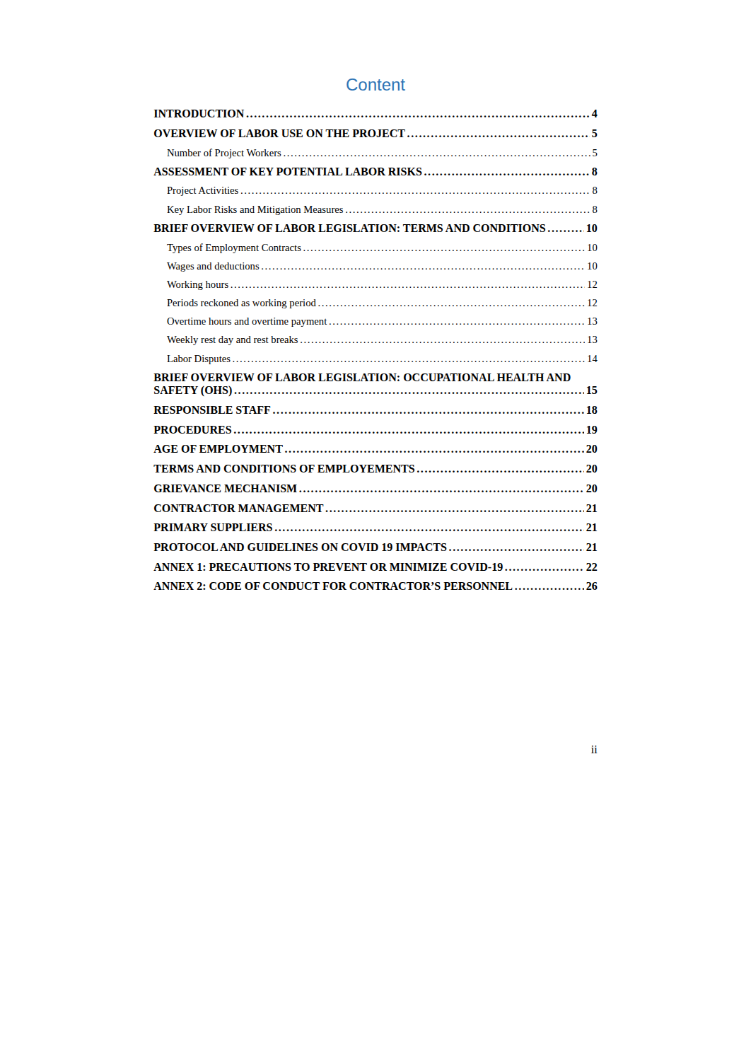Content
INTRODUCTION.................................................................................................................. 4
OVERVIEW OF LABOR USE ON THE PROJECT............................................................. 5
Number of Project Workers................................................................................................. 5
ASSESSMENT OF KEY POTENTIAL LABOR RISKS......................................................... 8
Project Activities............................................................................................................... 8
Key Labor Risks and Mitigation Measures.......................................................................... 8
BRIEF OVERVIEW OF LABOR LEGISLATION: TERMS AND CONDITIONS............. 10
Types of Employment Contracts......................................................................................... 10
Wages and deductions....................................................................................................... 10
Working hours................................................................................................................. 12
Periods reckoned as working period................................................................................ 12
Overtime hours and overtime payment............................................................................. 13
Weekly rest day and rest breaks......................................................................................... 13
Labor Disputes................................................................................................................ 14
BRIEF OVERVIEW OF LABOR LEGISLATION: OCCUPATIONAL HEALTH AND SAFETY (OHS)......................................................................................................................... 15
RESPONSIBLE STAFF....................................................................................................... 18
PROCEDURES................................................................................................................. 19
AGE OF EMPLOYMENT................................................................................................... 20
TERMS AND CONDITIONS OF EMPLOYEMENTS......................................................... 20
GRIEVANCE MECHANISM............................................................................................... 20
CONTRACTOR MANAGEMENT....................................................................................... 21
PRIMARY SUPPLIERS......................................................................................................... 21
PROTOCOL AND GUIDELINES ON COVID 19 IMPACTS.............................................. 21
ANNEX 1: PRECAUTIONS TO PREVENT OR MINIMIZE COVID-19............................ 22
ANNEX 2: CODE OF CONDUCT FOR CONTRACTOR’S PERSONNEL......................... 26
ii